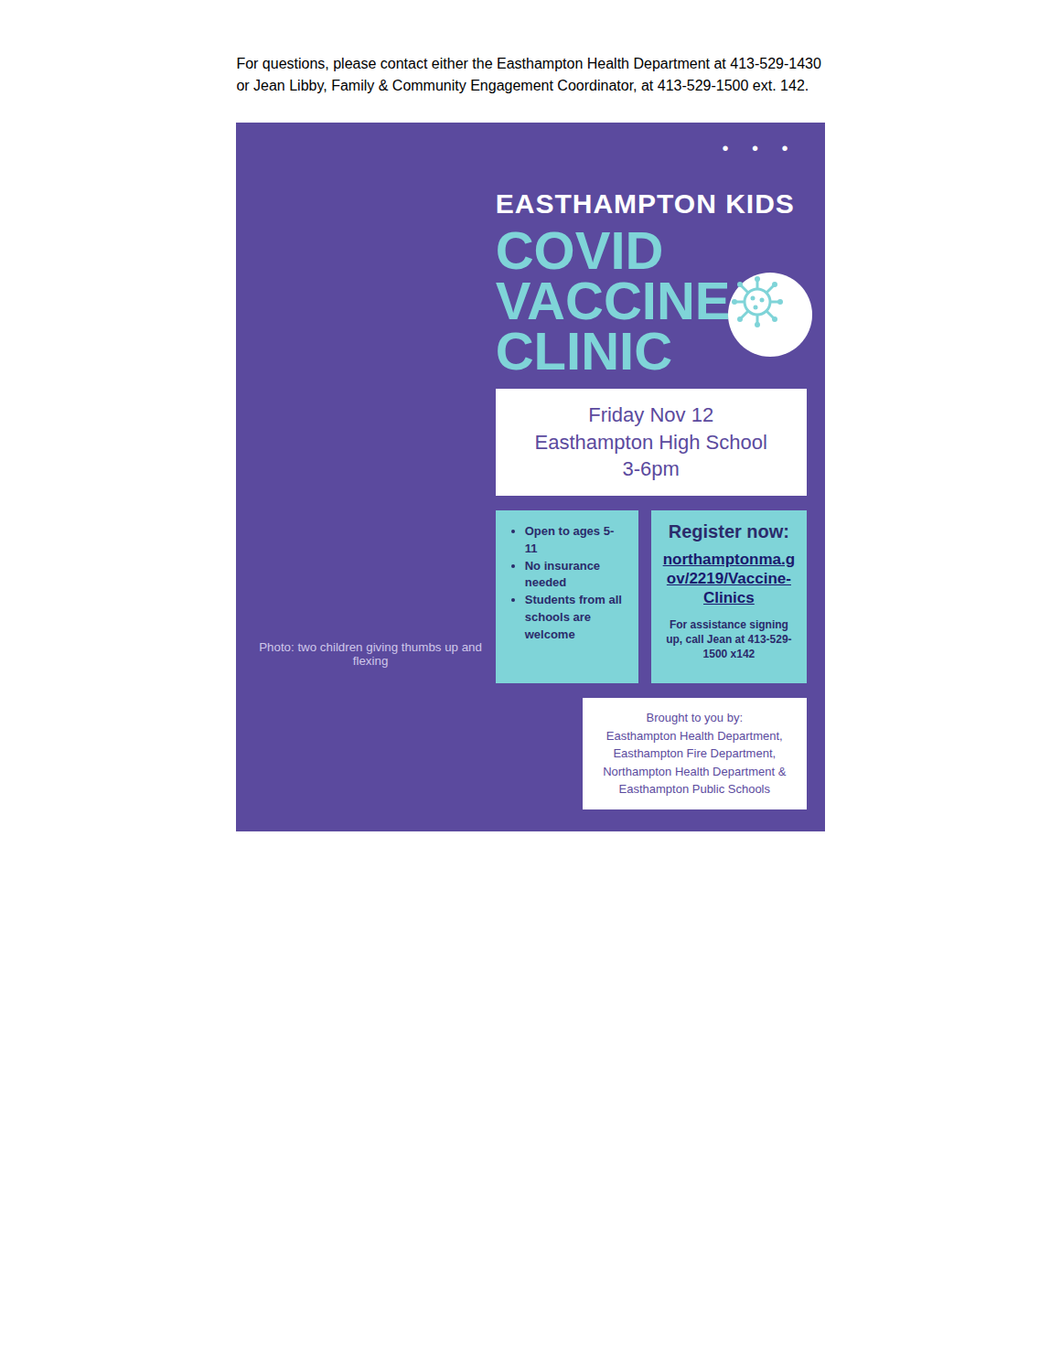For questions, please contact either the Easthampton Health Department at 413-529-1430 or Jean Libby, Family & Community Engagement Coordinator, at 413-529-1500 ext. 142.
• • •
Photo: two children giving thumbs up and flexing
Easthampton Kids
COVID VACCINE CLINIC
Friday Nov 12 Easthampton High School 3-6pm
Open to ages 5-11
No insurance needed
Students from all schools are welcome
Register now:
northamptonma.gov/2219/Vaccine-Clinics
For assistance signing up, call Jean at 413-529-1500 x142
Brought to you by:
Easthampton Health Department,
Easthampton Fire Department,
Northampton Health Department &
Easthampton Public Schools